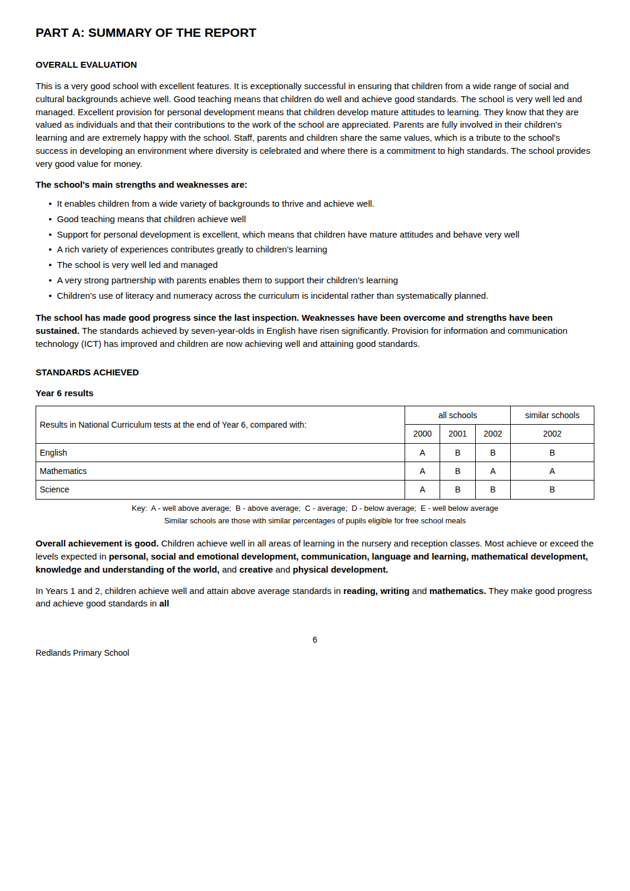PART A: SUMMARY OF THE REPORT
OVERALL EVALUATION
This is a very good school with excellent features. It is exceptionally successful in ensuring that children from a wide range of social and cultural backgrounds achieve well. Good teaching means that children do well and achieve good standards. The school is very well led and managed. Excellent provision for personal development means that children develop mature attitudes to learning. They know that they are valued as individuals and that their contributions to the work of the school are appreciated. Parents are fully involved in their children's learning and are extremely happy with the school. Staff, parents and children share the same values, which is a tribute to the school's success in developing an environment where diversity is celebrated and where there is a commitment to high standards. The school provides very good value for money.
The school's main strengths and weaknesses are:
It enables children from a wide variety of backgrounds to thrive and achieve well.
Good teaching means that children achieve well
Support for personal development is excellent, which means that children have mature attitudes and behave very well
A rich variety of experiences contributes greatly to children's learning
The school is very well led and managed
A very strong partnership with parents enables them to support their children's learning
Children's use of literacy and numeracy across the curriculum is incidental rather than systematically planned.
The school has made good progress since the last inspection. Weaknesses have been overcome and strengths have been sustained. The standards achieved by seven-year-olds in English have risen significantly. Provision for information and communication technology (ICT) has improved and children are now achieving well and attaining good standards.
STANDARDS ACHIEVED
Year 6 results
| Results in National Curriculum tests at the end of Year 6, compared with: | all schools | similar schools |
| 2000 | 2001 | 2002 | 2002 |
| English | A | B | B | B |
| Mathematics | A | B | A | A |
| Science | A | B | B | B |
Key: A - well above average; B - above average; C - average; D - below average; E - well below average
Similar schools are those with similar percentages of pupils eligible for free school meals
Overall achievement is good. Children achieve well in all areas of learning in the nursery and reception classes. Most achieve or exceed the levels expected in personal, social and emotional development, communication, language and learning, mathematical development, knowledge and understanding of the world, and creative and physical development.
In Years 1 and 2, children achieve well and attain above average standards in reading, writing and mathematics. They make good progress and achieve good standards in all
6
Redlands Primary School